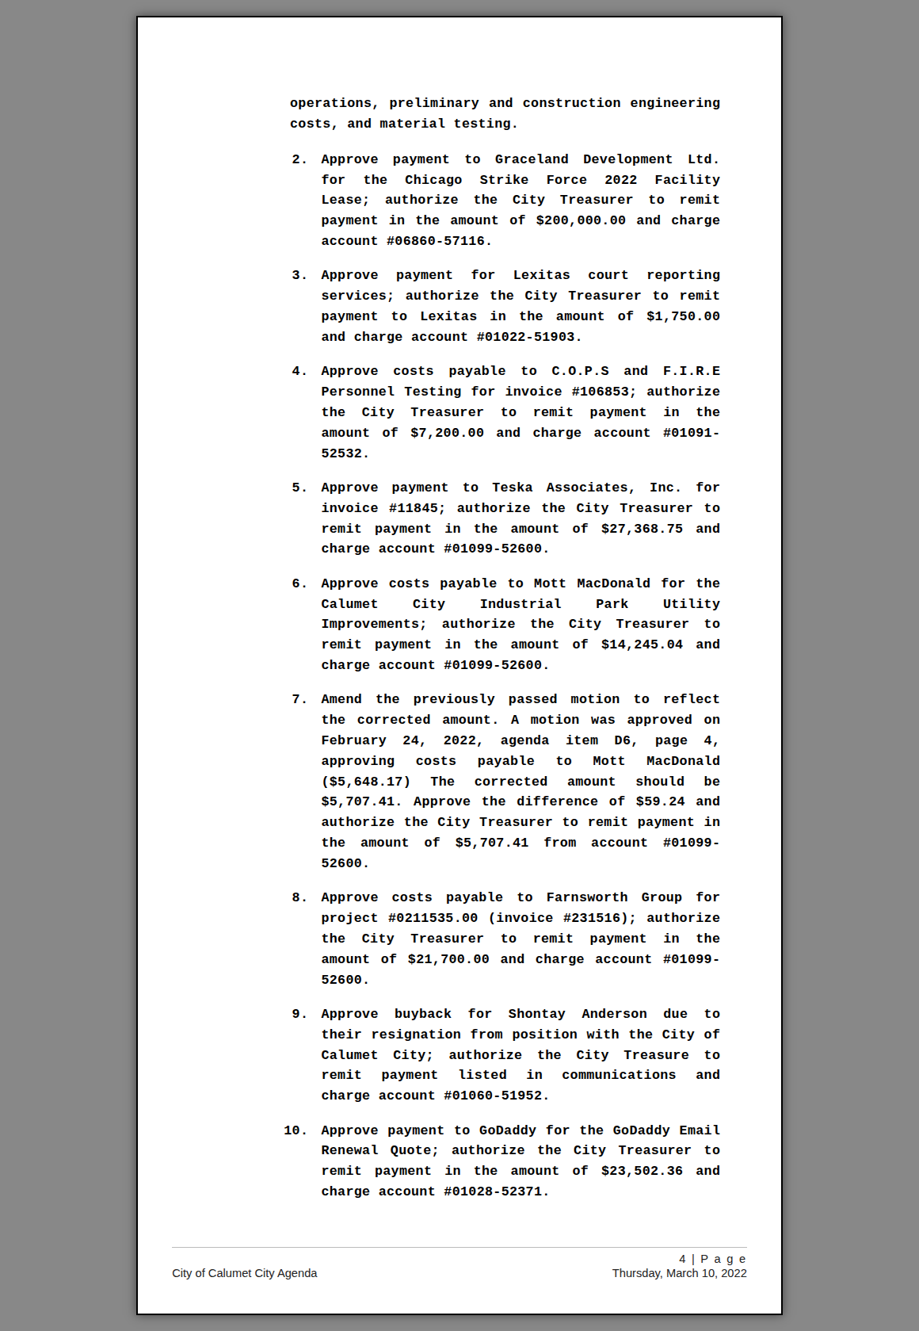operations, preliminary and construction engineering costs, and material testing.
Approve payment to Graceland Development Ltd. for the Chicago Strike Force 2022 Facility Lease; authorize the City Treasurer to remit payment in the amount of $200,000.00 and charge account #06860-57116.
Approve payment for Lexitas court reporting services; authorize the City Treasurer to remit payment to Lexitas in the amount of $1,750.00 and charge account #01022-51903.
Approve costs payable to C.O.P.S and F.I.R.E Personnel Testing for invoice #106853; authorize the City Treasurer to remit payment in the amount of $7,200.00 and charge account #01091-52532.
Approve payment to Teska Associates, Inc. for invoice #11845; authorize the City Treasurer to remit payment in the amount of $27,368.75 and charge account #01099-52600.
Approve costs payable to Mott MacDonald for the Calumet City Industrial Park Utility Improvements; authorize the City Treasurer to remit payment in the amount of $14,245.04 and charge account #01099-52600.
Amend the previously passed motion to reflect the corrected amount. A motion was approved on February 24, 2022, agenda item D6, page 4, approving costs payable to Mott MacDonald ($5,648.17) The corrected amount should be $5,707.41. Approve the difference of $59.24 and authorize the City Treasurer to remit payment in the amount of $5,707.41 from account #01099-52600.
Approve costs payable to Farnsworth Group for project #0211535.00 (invoice #231516); authorize the City Treasurer to remit payment in the amount of $21,700.00 and charge account #01099-52600.
Approve buyback for Shontay Anderson due to their resignation from position with the City of Calumet City; authorize the City Treasure to remit payment listed in communications and charge account #01060-51952.
Approve payment to GoDaddy for the GoDaddy Email Renewal Quote; authorize the City Treasurer to remit payment in the amount of $23,502.36 and charge account #01028-52371.
4 | P a g e
City of Calumet City Agenda
Thursday, March 10, 2022